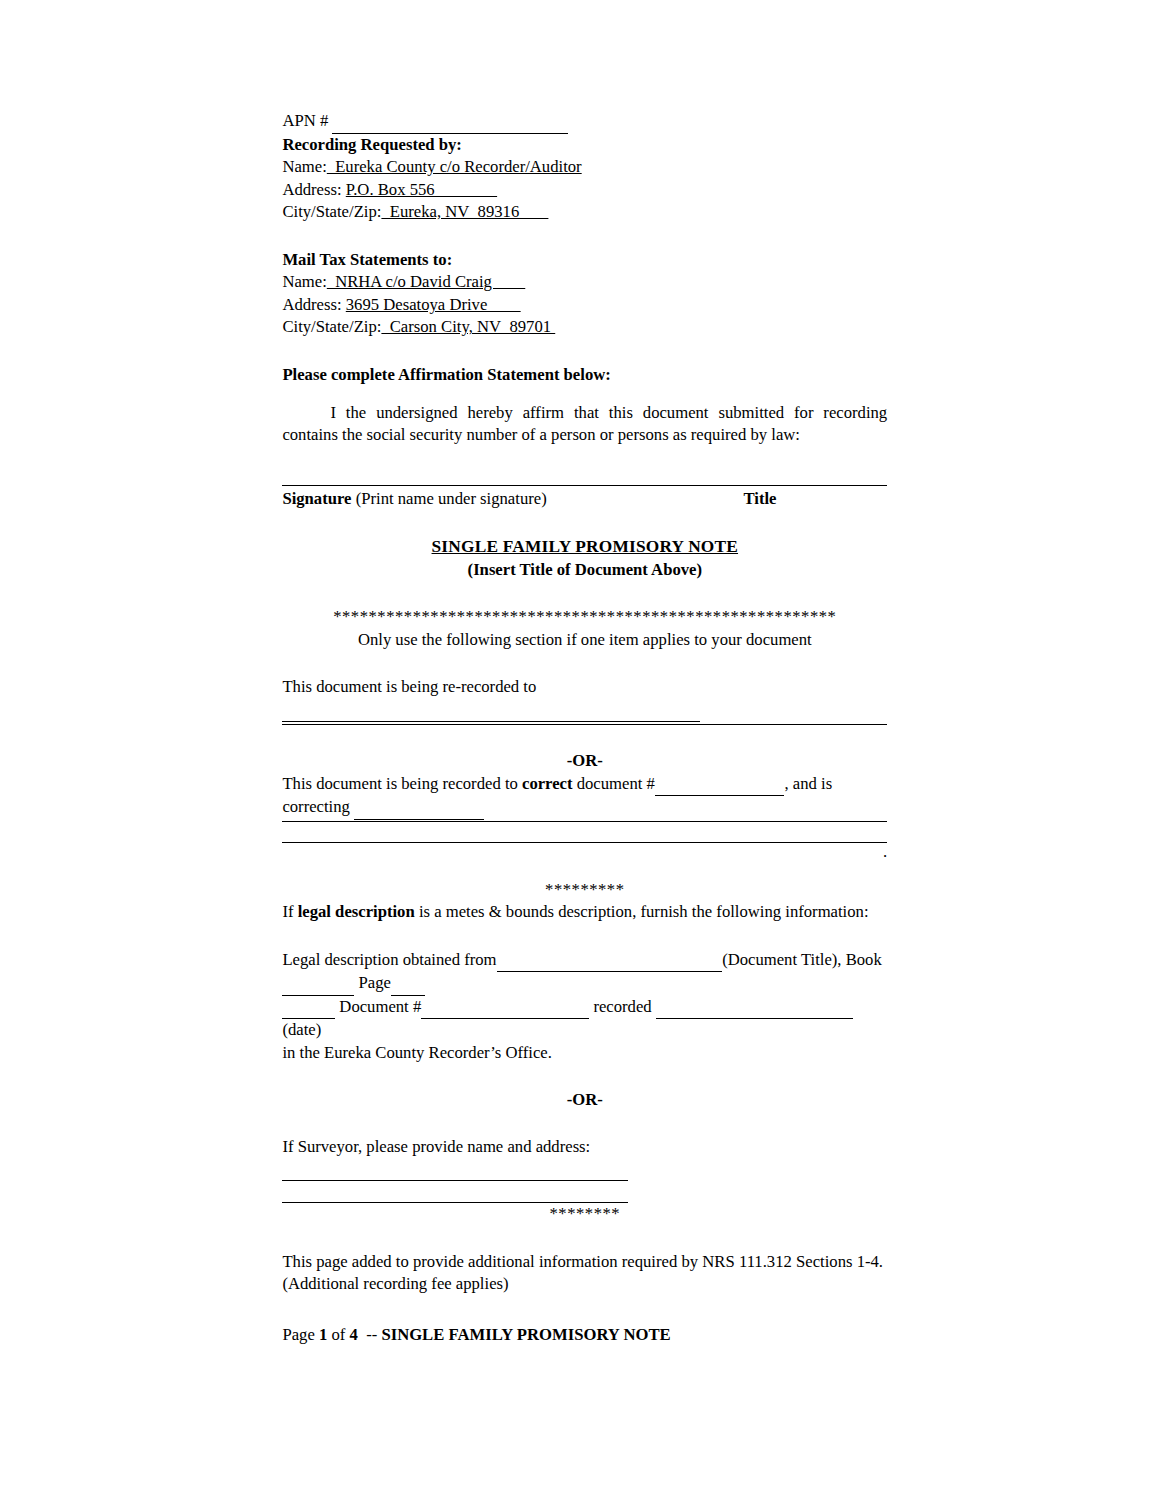APN #
Recording Requested by:
Name: Eureka County c/o Recorder/Auditor
Address: P.O. Box 556
City/State/Zip: Eureka, NV 89316
Mail Tax Statements to:
Name: NRHA c/o David Craig
Address: 3695 Desatoya Drive
City/State/Zip: Carson City, NV 89701
Please complete Affirmation Statement below:
I the undersigned hereby affirm that this document submitted for recording contains the social security number of a person or persons as required by law:
Signature (Print name under signature)
Title
SINGLE FAMILY PROMISORY NOTE
(Insert Title of Document Above)
*********************************************************
Only use the following section if one item applies to your document
This document is being re-recorded to
-OR-
This document is being recorded to correct document # , and is correcting
.
*********
If legal description is a metes & bounds description, furnish the following information:
Legal description obtained from (Document Title), Book Page
Document # recorded (date)
in the Eureka County Recorder’s Office.
-OR-
If Surveyor, please provide name and address:
********
This page added to provide additional information required by NRS 111.312 Sections 1-4. (Additional recording fee applies)
Page 1 of 4 -- SINGLE FAMILY PROMISORY NOTE